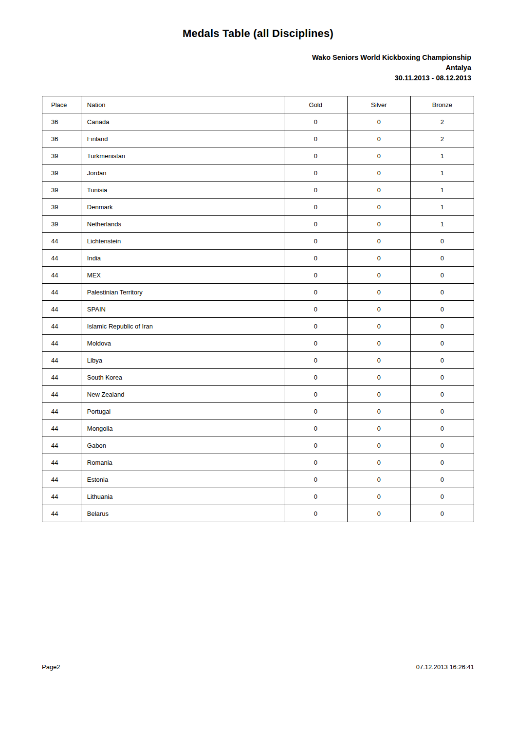Medals Table (all Disciplines)
Wako Seniors World Kickboxing Championship
Antalya
30.11.2013 - 08.12.2013
| Place | Nation | Gold | Silver | Bronze |
| --- | --- | --- | --- | --- |
| 36 | Canada | 0 | 0 | 2 |
| 36 | Finland | 0 | 0 | 2 |
| 39 | Turkmenistan | 0 | 0 | 1 |
| 39 | Jordan | 0 | 0 | 1 |
| 39 | Tunisia | 0 | 0 | 1 |
| 39 | Denmark | 0 | 0 | 1 |
| 39 | Netherlands | 0 | 0 | 1 |
| 44 | Lichtenstein | 0 | 0 | 0 |
| 44 | India | 0 | 0 | 0 |
| 44 | MEX | 0 | 0 | 0 |
| 44 | Palestinian Territory | 0 | 0 | 0 |
| 44 | SPAIN | 0 | 0 | 0 |
| 44 | Islamic Republic of Iran | 0 | 0 | 0 |
| 44 | Moldova | 0 | 0 | 0 |
| 44 | Libya | 0 | 0 | 0 |
| 44 | South Korea | 0 | 0 | 0 |
| 44 | New Zealand | 0 | 0 | 0 |
| 44 | Portugal | 0 | 0 | 0 |
| 44 | Mongolia | 0 | 0 | 0 |
| 44 | Gabon | 0 | 0 | 0 |
| 44 | Romania | 0 | 0 | 0 |
| 44 | Estonia | 0 | 0 | 0 |
| 44 | Lithuania | 0 | 0 | 0 |
| 44 | Belarus | 0 | 0 | 0 |
Page2 07.12.2013 16:26:41